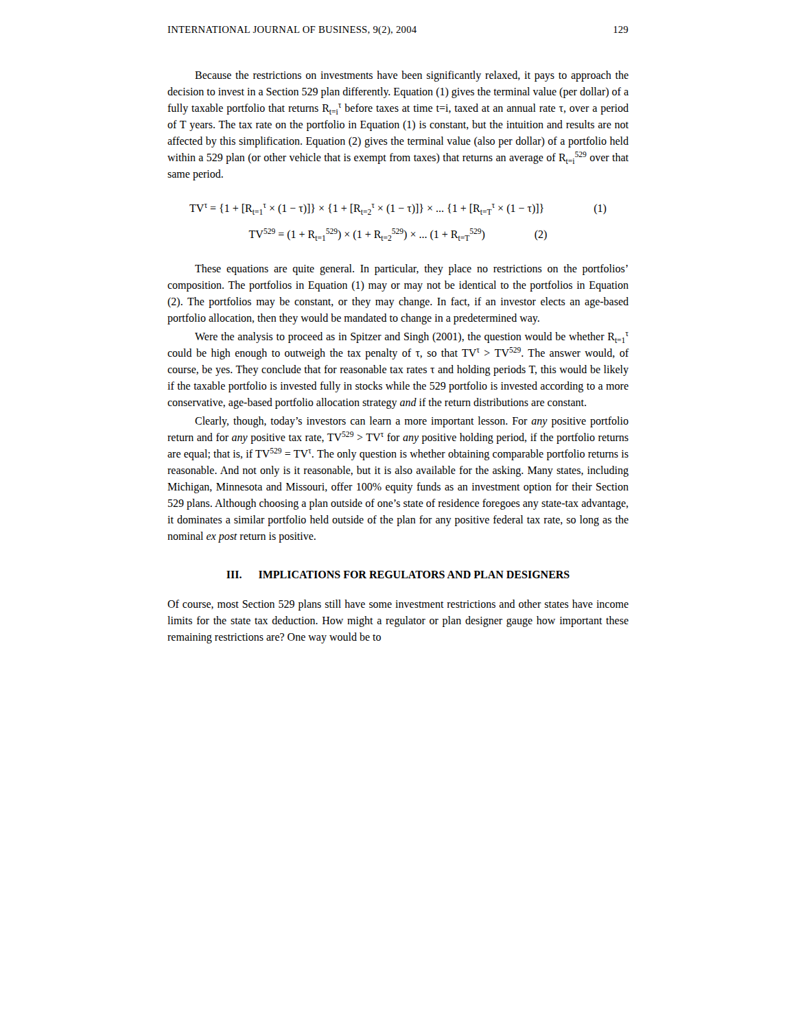International Journal of Business, 9(2), 2004 129
Because the restrictions on investments have been significantly relaxed, it pays to approach the decision to invest in a Section 529 plan differently. Equation (1) gives the terminal value (per dollar) of a fully taxable portfolio that returns Rt=iτ before taxes at time t=i, taxed at an annual rate τ, over a period of T years. The tax rate on the portfolio in Equation (1) is constant, but the intuition and results are not affected by this simplification. Equation (2) gives the terminal value (also per dollar) of a portfolio held within a 529 plan (or other vehicle that is exempt from taxes) that returns an average of Rt=i529 over that same period.
TVτ = {1 + [Rt=1τ × (1 − τ)]} × {1 + [Rt=2τ × (1 − τ)]} × ... {1 + [Rt=Tτ × (1 − τ)]} (1)
TV529 = (1 + Rt=1529) × (1 + Rt=2529) × ... (1 + Rt=T529) (2)
These equations are quite general. In particular, they place no restrictions on the portfolios’ composition. The portfolios in Equation (1) may or may not be identical to the portfolios in Equation (2). The portfolios may be constant, or they may change. In fact, if an investor elects an age-based portfolio allocation, then they would be mandated to change in a predetermined way.
Were the analysis to proceed as in Spitzer and Singh (2001), the question would be whether Rt=1τ could be high enough to outweigh the tax penalty of τ, so that TVτ > TV529. The answer would, of course, be yes. They conclude that for reasonable tax rates τ and holding periods T, this would be likely if the taxable portfolio is invested fully in stocks while the 529 portfolio is invested according to a more conservative, age-based portfolio allocation strategy and if the return distributions are constant.
Clearly, though, today’s investors can learn a more important lesson. For any positive portfolio return and for any positive tax rate, TV529 > TVτ for any positive holding period, if the portfolio returns are equal; that is, if TV529 = TVτ. The only question is whether obtaining comparable portfolio returns is reasonable. And not only is it reasonable, but it is also available for the asking. Many states, including Michigan, Minnesota and Missouri, offer 100% equity funds as an investment option for their Section 529 plans. Although choosing a plan outside of one’s state of residence foregoes any state-tax advantage, it dominates a similar portfolio held outside of the plan for any positive federal tax rate, so long as the nominal ex post return is positive.
III. IMPLICATIONS FOR REGULATORS AND PLAN DESIGNERS
Of course, most Section 529 plans still have some investment restrictions and other states have income limits for the state tax deduction. How might a regulator or plan designer gauge how important these remaining restrictions are? One way would be to